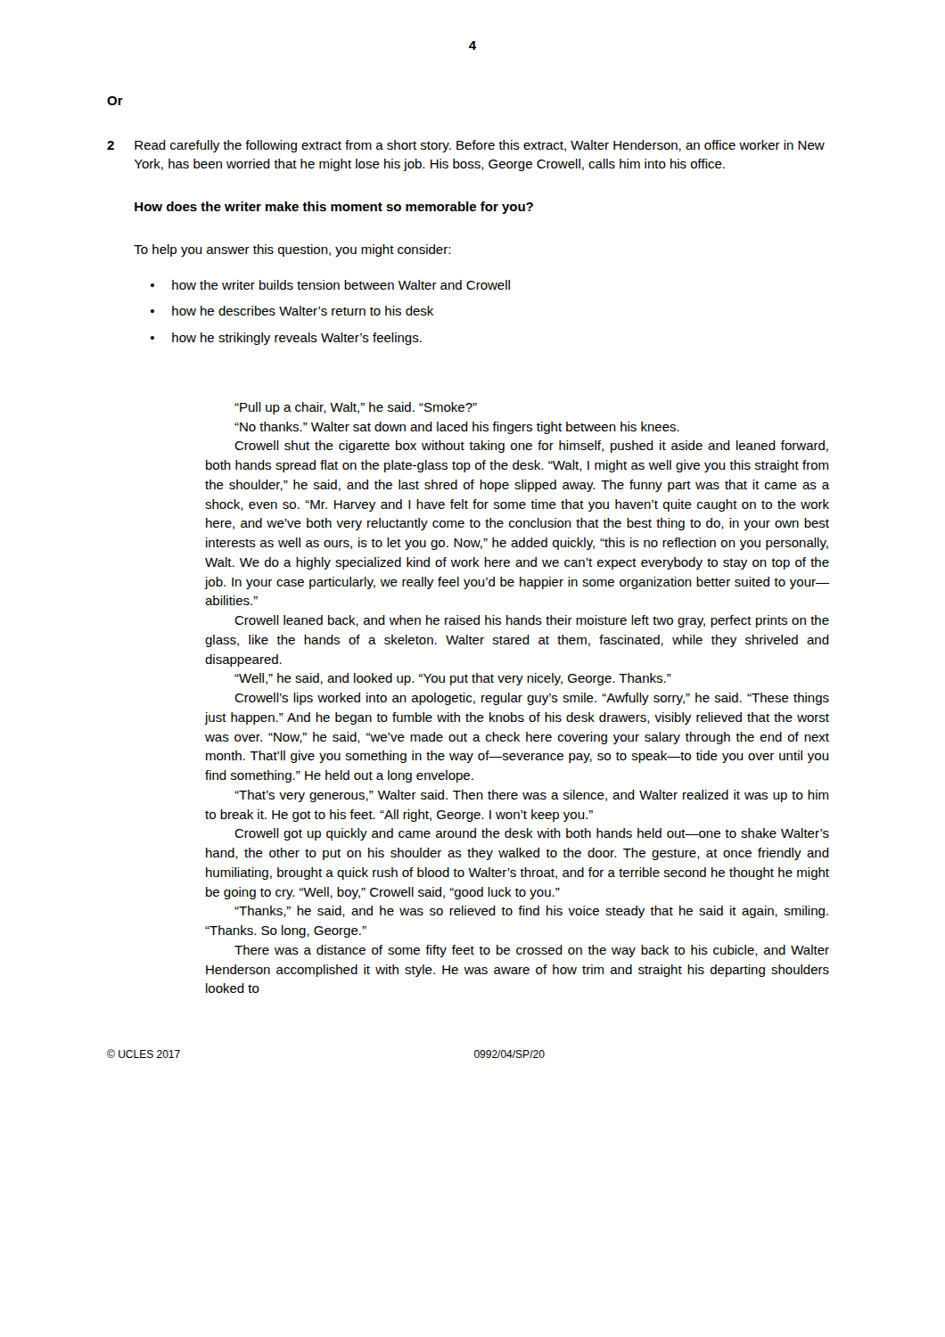4
Or
2
Read carefully the following extract from a short story. Before this extract, Walter Henderson, an office worker in New York, has been worried that he might lose his job. His boss, George Crowell, calls him into his office.
How does the writer make this moment so memorable for you?
To help you answer this question, you might consider:
how the writer builds tension between Walter and Crowell
how he describes Walter’s return to his desk
how he strikingly reveals Walter’s feelings.
“Pull up a chair, Walt,” he said. “Smoke?”
“No thanks.” Walter sat down and laced his fingers tight between his knees.
Crowell shut the cigarette box without taking one for himself, pushed it aside and leaned forward, both hands spread flat on the plate-glass top of the desk. “Walt, I might as well give you this straight from the shoulder,” he said, and the last shred of hope slipped away. The funny part was that it came as a shock, even so. “Mr. Harvey and I have felt for some time that you haven’t quite caught on to the work here, and we’ve both very reluctantly come to the conclusion that the best thing to do, in your own best interests as well as ours, is to let you go. Now,” he added quickly, “this is no reflection on you personally, Walt. We do a highly specialized kind of work here and we can’t expect everybody to stay on top of the job. In your case particularly, we really feel you’d be happier in some organization better suited to your—abilities.”
Crowell leaned back, and when he raised his hands their moisture left two gray, perfect prints on the glass, like the hands of a skeleton. Walter stared at them, fascinated, while they shriveled and disappeared.
“Well,” he said, and looked up. “You put that very nicely, George. Thanks.”
Crowell’s lips worked into an apologetic, regular guy’s smile. “Awfully sorry,” he said. “These things just happen.” And he began to fumble with the knobs of his desk drawers, visibly relieved that the worst was over. “Now,” he said, “we’ve made out a check here covering your salary through the end of next month. That’ll give you something in the way of—severance pay, so to speak—to tide you over until you find something.” He held out a long envelope.
“That’s very generous,” Walter said. Then there was a silence, and Walter realized it was up to him to break it. He got to his feet. “All right, George. I won’t keep you.”
Crowell got up quickly and came around the desk with both hands held out—one to shake Walter’s hand, the other to put on his shoulder as they walked to the door. The gesture, at once friendly and humiliating, brought a quick rush of blood to Walter’s throat, and for a terrible second he thought he might be going to cry. “Well, boy,” Crowell said, “good luck to you.”
“Thanks,” he said, and he was so relieved to find his voice steady that he said it again, smiling. “Thanks. So long, George.”
There was a distance of some fifty feet to be crossed on the way back to his cubicle, and Walter Henderson accomplished it with style. He was aware of how trim and straight his departing shoulders looked to
© UCLES 2017
0992/04/SP/20